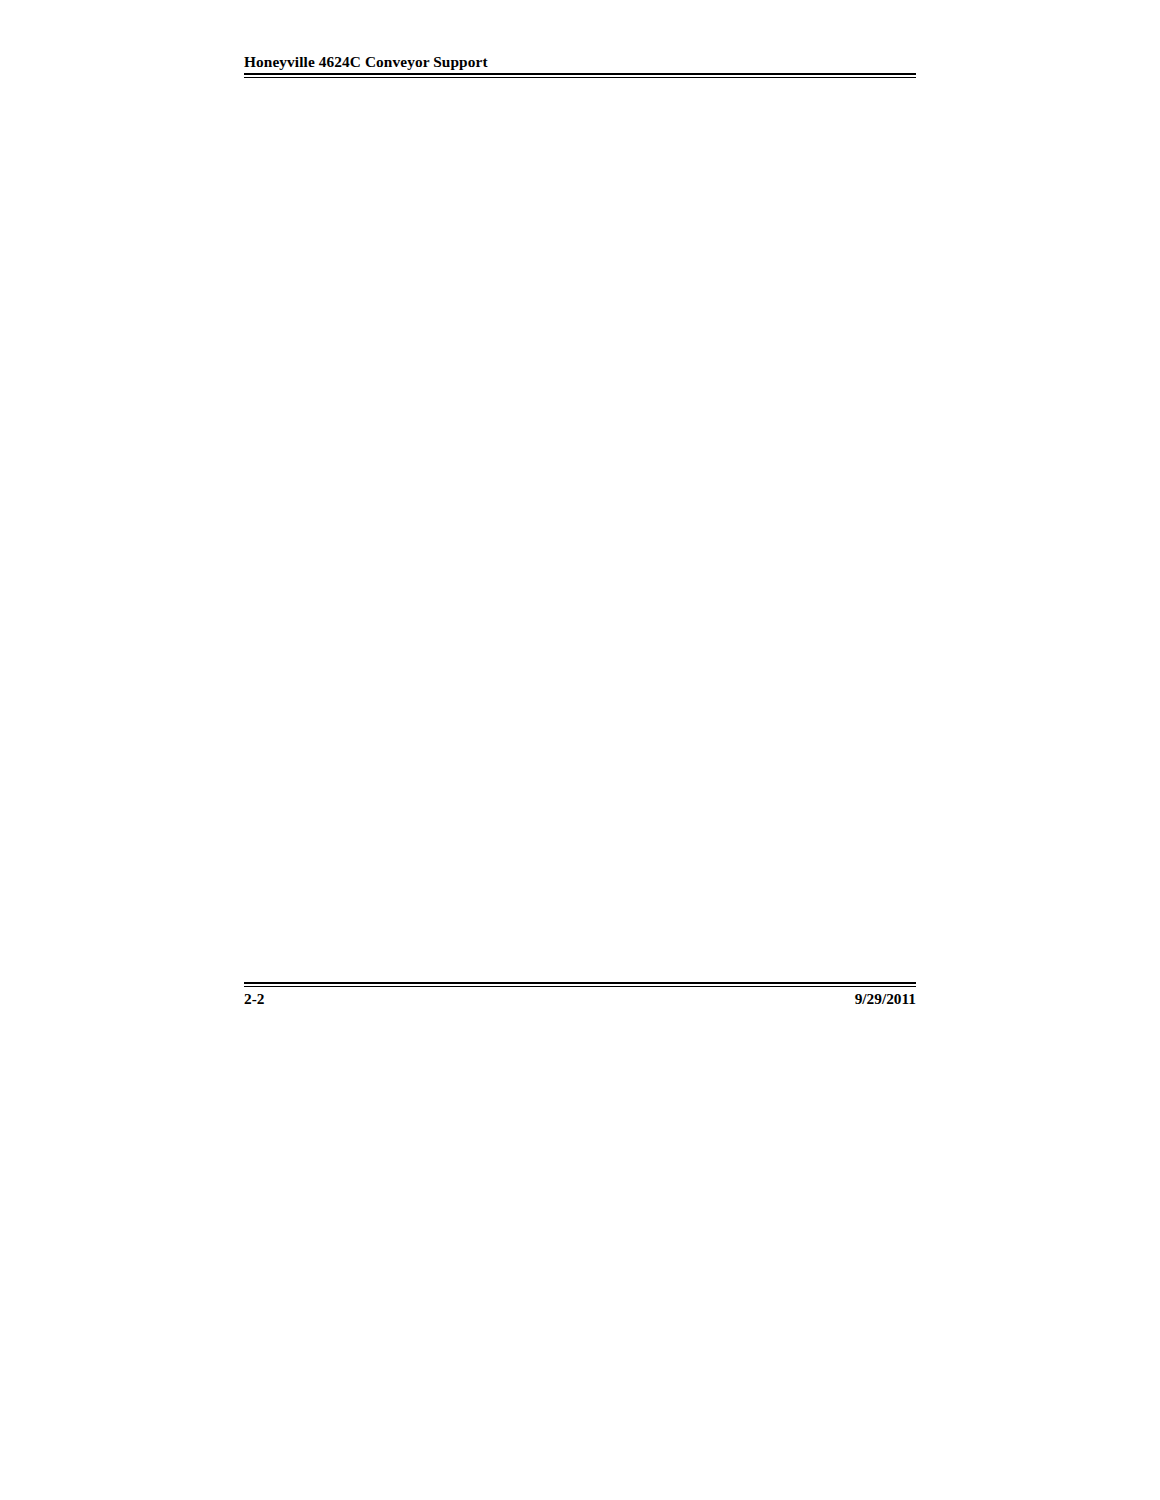Honeyville 4624C Conveyor Support
2-2 9/29/2011